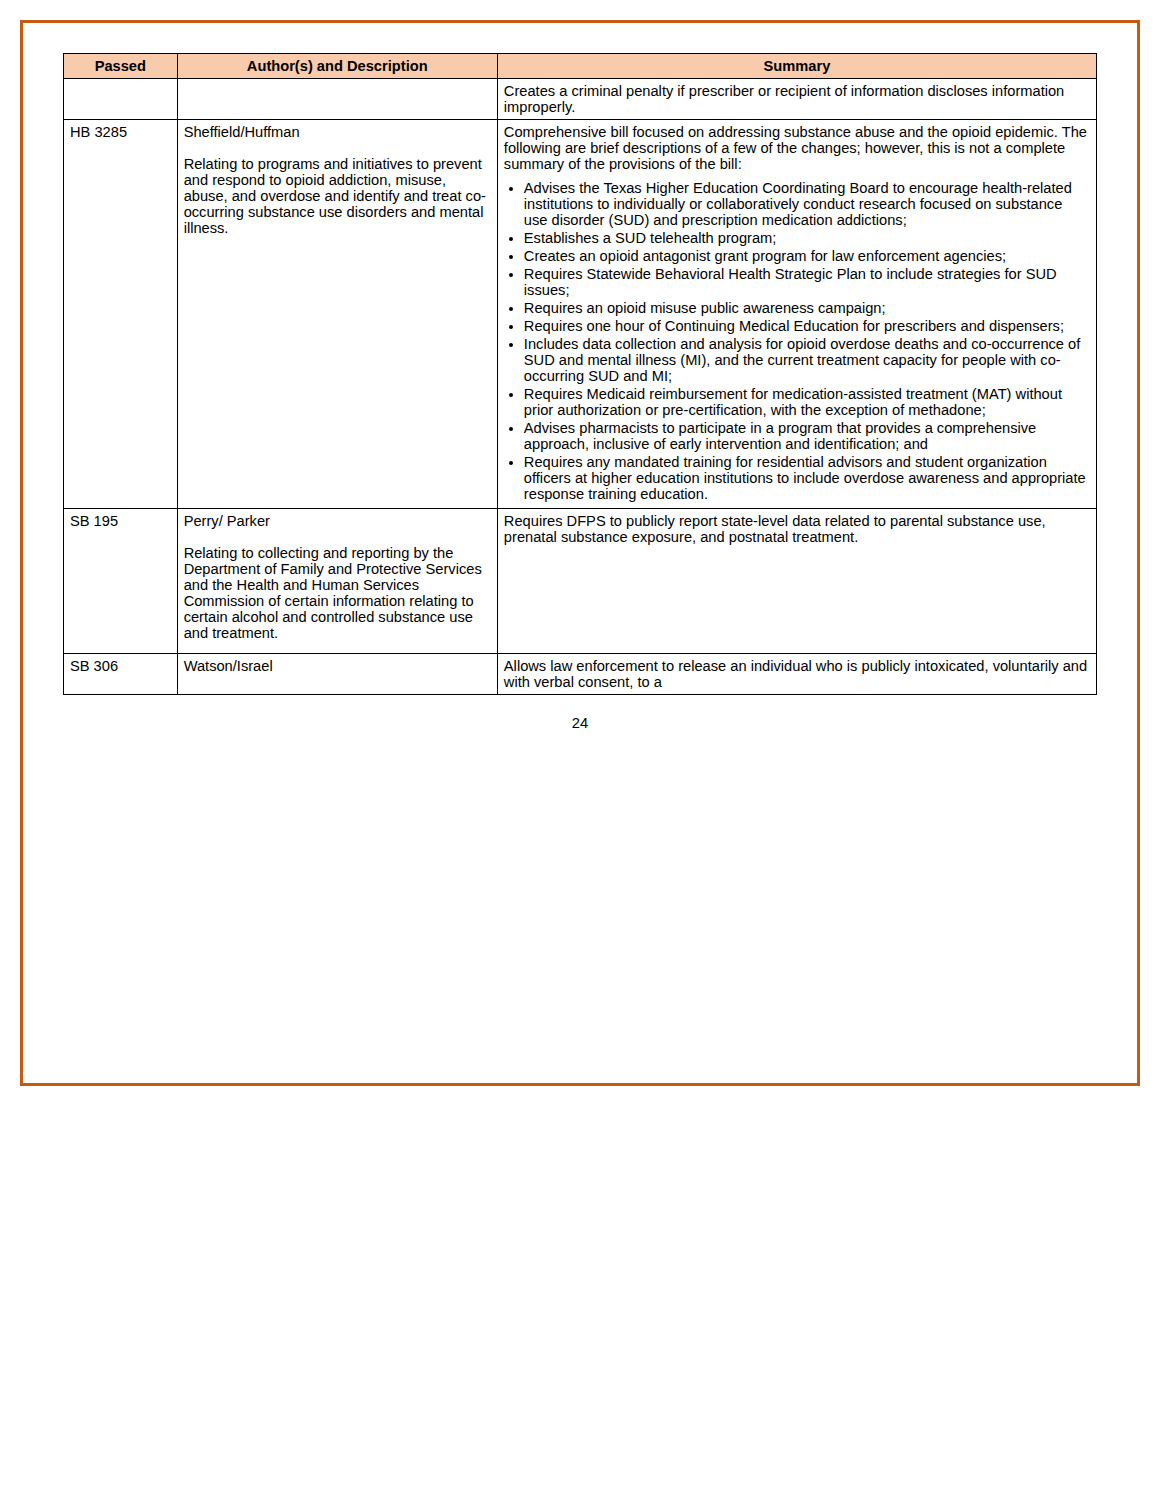| Passed | Author(s) and Description | Summary |
| --- | --- | --- |
| | | Creates a criminal penalty if prescriber or recipient of information discloses information improperly. |
| HB 3285 | Sheffield/Huffman Relating to programs and initiatives to prevent and respond to opioid addiction, misuse, abuse, and overdose and identify and treat co-occurring substance use disorders and mental illness. | Comprehensive bill focused on addressing substance abuse and the opioid epidemic. The following are brief descriptions of a few of the changes; however, this is not a complete summary of the provisions of the bill: Advises the Texas Higher Education Coordinating Board to encourage health-related institutions to individually or collaboratively conduct research focused on substance use disorder (SUD) and prescription medication addictions; Establishes a SUD telehealth program; Creates an opioid antagonist grant program for law enforcement agencies; Requires Statewide Behavioral Health Strategic Plan to include strategies for SUD issues; Requires an opioid misuse public awareness campaign; Requires one hour of Continuing Medical Education for prescribers and dispensers; Includes data collection and analysis for opioid overdose deaths and co-occurrence of SUD and mental illness (MI), and the current treatment capacity for people with co-occurring SUD and MI; Requires Medicaid reimbursement for medication-assisted treatment (MAT) without prior authorization or pre-certification, with the exception of methadone; Advises pharmacists to participate in a program that provides a comprehensive approach, inclusive of early intervention and identification; and Requires any mandated training for residential advisors and student organization officers at higher education institutions to include overdose awareness and appropriate response training education. |
| SB 195 | Perry/ Parker Relating to collecting and reporting by the Department of Family and Protective Services and the Health and Human Services Commission of certain information relating to certain alcohol and controlled substance use and treatment. | Requires DFPS to publicly report state-level data related to parental substance use, prenatal substance exposure, and postnatal treatment. |
| SB 306 | Watson/Israel | Allows law enforcement to release an individual who is publicly intoxicated, voluntarily and with verbal consent, to a |
24